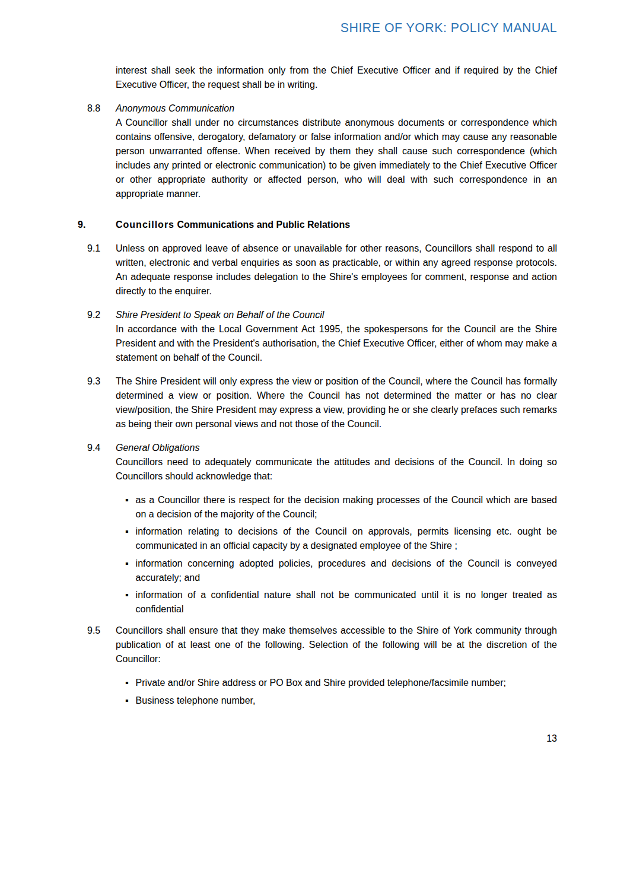SHIRE OF YORK: POLICY MANUAL
interest shall seek the information only from the Chief Executive Officer and if required by the Chief Executive Officer, the request shall be in writing.
8.8
Anonymous Communication
A Councillor shall under no circumstances distribute anonymous documents or correspondence which contains offensive, derogatory, defamatory or false information and/or which may cause any reasonable person unwarranted offense. When received by them they shall cause such correspondence (which includes any printed or electronic communication) to be given immediately to the Chief Executive Officer or other appropriate authority or affected person, who will deal with such correspondence in an appropriate manner.
9.
Councillors Communications and Public Relations
9.1
Unless on approved leave of absence or unavailable for other reasons, Councillors shall respond to all written, electronic and verbal enquiries as soon as practicable, or within any agreed response protocols. An adequate response includes delegation to the Shire's employees for comment, response and action directly to the enquirer.
9.2
Shire President to Speak on Behalf of the Council
In accordance with the Local Government Act 1995, the spokespersons for the Council are the Shire President and with the President's authorisation, the Chief Executive Officer, either of whom may make a statement on behalf of the Council.
9.3
The Shire President will only express the view or position of the Council, where the Council has formally determined a view or position. Where the Council has not determined the matter or has no clear view/position, the Shire President may express a view, providing he or she clearly prefaces such remarks as being their own personal views and not those of the Council.
9.4
General Obligations
Councillors need to adequately communicate the attitudes and decisions of the Council. In doing so Councillors should acknowledge that:
as a Councillor there is respect for the decision making processes of the Council which are based on a decision of the majority of the Council;
information relating to decisions of the Council on approvals, permits licensing etc. ought be communicated in an official capacity by a designated employee of the Shire ;
information concerning adopted policies, procedures and decisions of the Council is conveyed accurately; and
information of a confidential nature shall not be communicated until it is no longer treated as confidential
9.5
Councillors shall ensure that they make themselves accessible to the Shire of York community through publication of at least one of the following. Selection of the following will be at the discretion of the Councillor:
Private and/or Shire address or PO Box and Shire provided telephone/facsimile number;
Business telephone number,
13